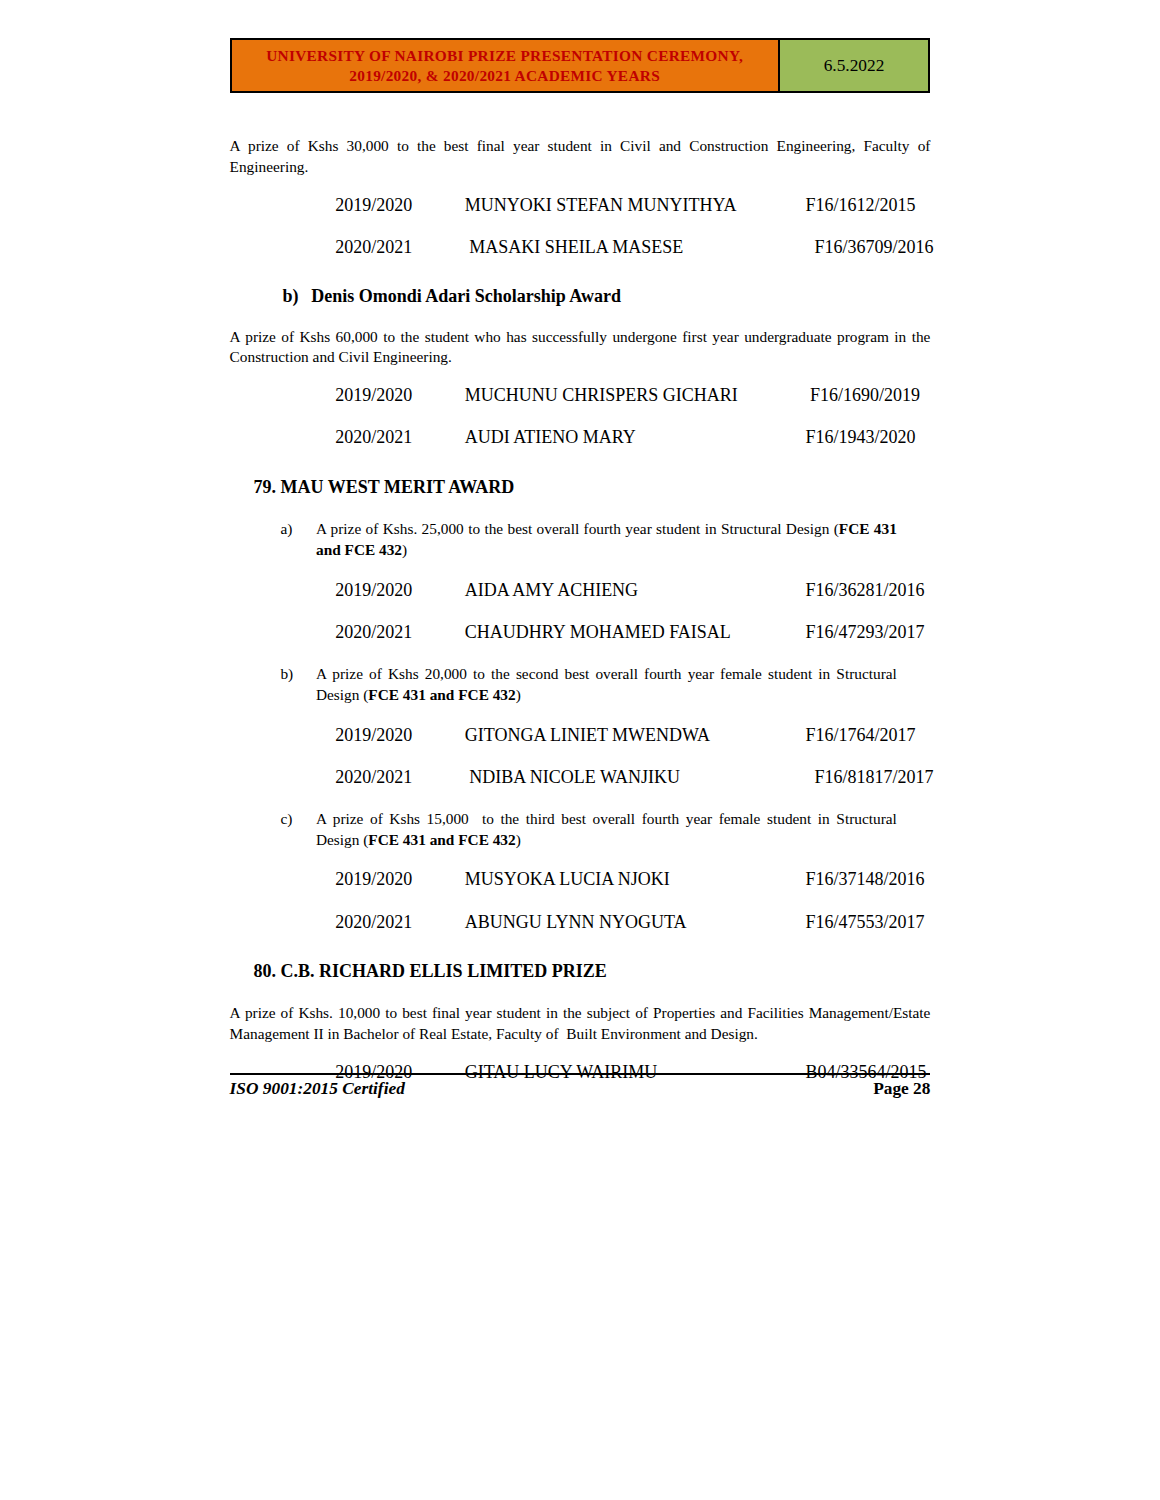UNIVERSITY OF NAIROBI PRIZE PRESENTATION CEREMONY,
2019/2020, & 2020/2021 ACADEMIC YEARS
6.5.2022
A prize of Kshs 30,000 to the best final year student in Civil and Construction Engineering, Faculty of Engineering.
2019/2020 MUNYOKI STEFAN MUNYITHYA F16/1612/2015
2020/2021 MASAKI SHEILA MASESE F16/36709/2016
b) Denis Omondi Adari Scholarship Award
A prize of Kshs 60,000 to the student who has successfully undergone first year undergraduate program in the Construction and Civil Engineering.
2019/2020 MUCHUNU CHRISPERS GICHARI F16/1690/2019
2020/2021 AUDI ATIENO MARY F16/1943/2020
79. MAU WEST MERIT AWARD
a) A prize of Kshs. 25,000 to the best overall fourth year student in Structural Design (FCE 431 and FCE 432)
2019/2020 AIDA AMY ACHIENG F16/36281/2016
2020/2021 CHAUDHRY MOHAMED FAISAL F16/47293/2017
b) A prize of Kshs 20,000 to the second best overall fourth year female student in Structural Design (FCE 431 and FCE 432)
2019/2020 GITONGA LINIET MWENDWA F16/1764/2017
2020/2021 NDIBA NICOLE WANJIKU F16/81817/2017
c) A prize of Kshs 15,000 to the third best overall fourth year female student in Structural Design (FCE 431 and FCE 432)
2019/2020 MUSYOKA LUCIA NJOKI F16/37148/2016
2020/2021 ABUNGU LYNN NYOGUTA F16/47553/2017
80. C.B. RICHARD ELLIS LIMITED PRIZE
A prize of Kshs. 10,000 to best final year student in the subject of Properties and Facilities Management/Estate Management II in Bachelor of Real Estate, Faculty of Built Environment and Design.
2019/2020 GITAU LUCY WAIRIMU B04/33564/2015
ISO 9001:2015 Certified Page 28